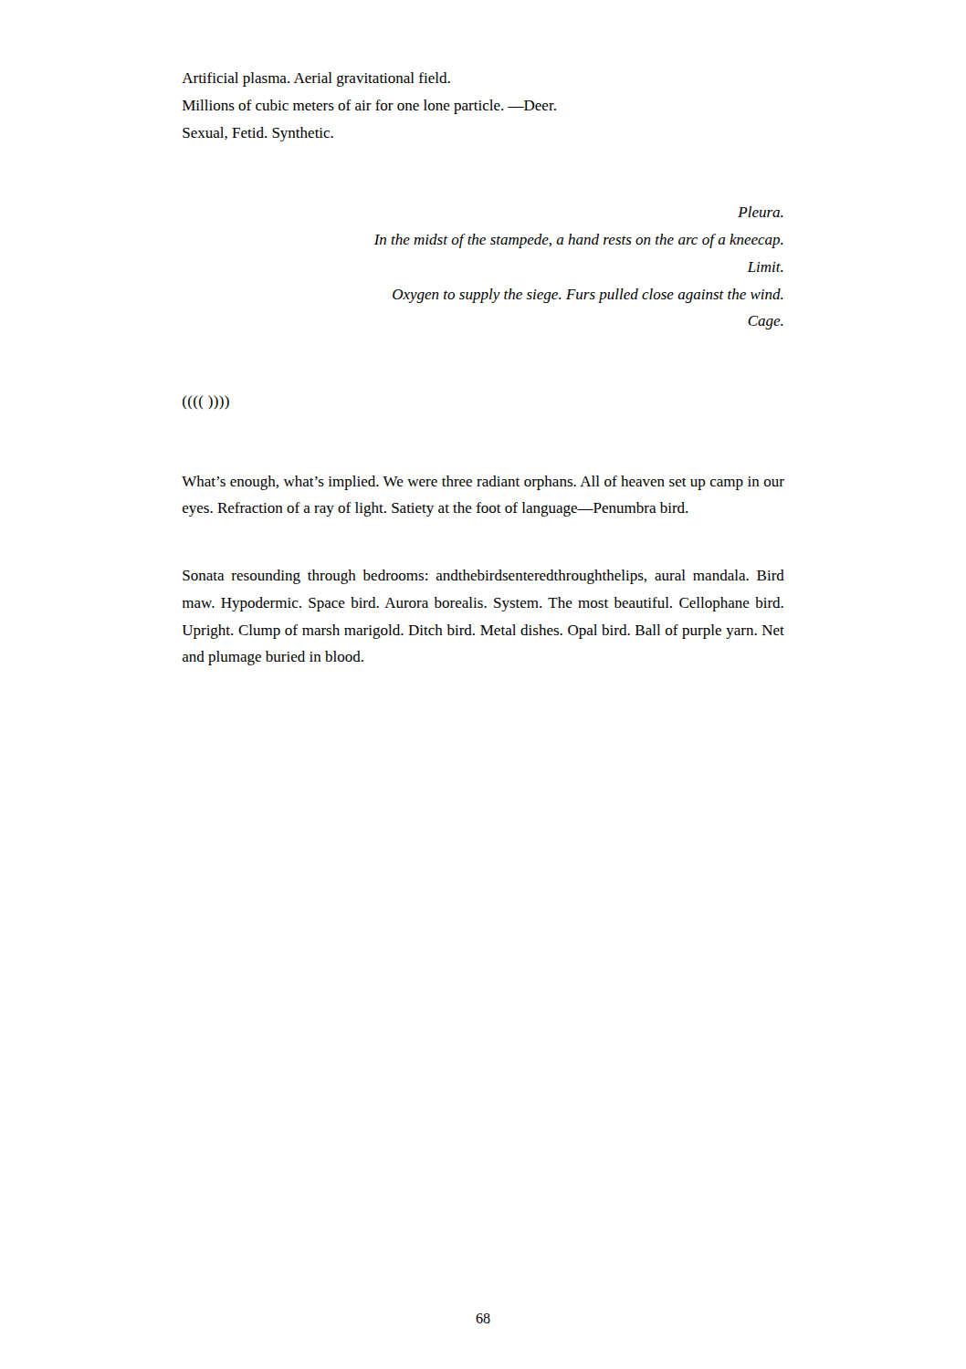Artificial plasma. Aerial gravitational field.
Millions of cubic meters of air for one lone particle. —Deer.
Sexual, Fetid. Synthetic.
Pleura.
In the midst of the stampede, a hand rests on the arc of a kneecap.
Limit.
Oxygen to supply the siege. Furs pulled close against the wind.
Cage.
(((( ))))
What’s enough, what’s implied. We were three radiant orphans. All of heaven set up camp in our eyes. Refraction of a ray of light. Satiety at the foot of language—Penumbra bird.
Sonata resounding through bedrooms: andthebirdsenteredthroughthelips, aural mandala. Bird maw. Hypodermic. Space bird. Aurora borealis. System. The most beautiful. Cellophane bird. Upright. Clump of marsh marigold. Ditch bird. Metal dishes. Opal bird. Ball of purple yarn. Net and plumage buried in blood.
68